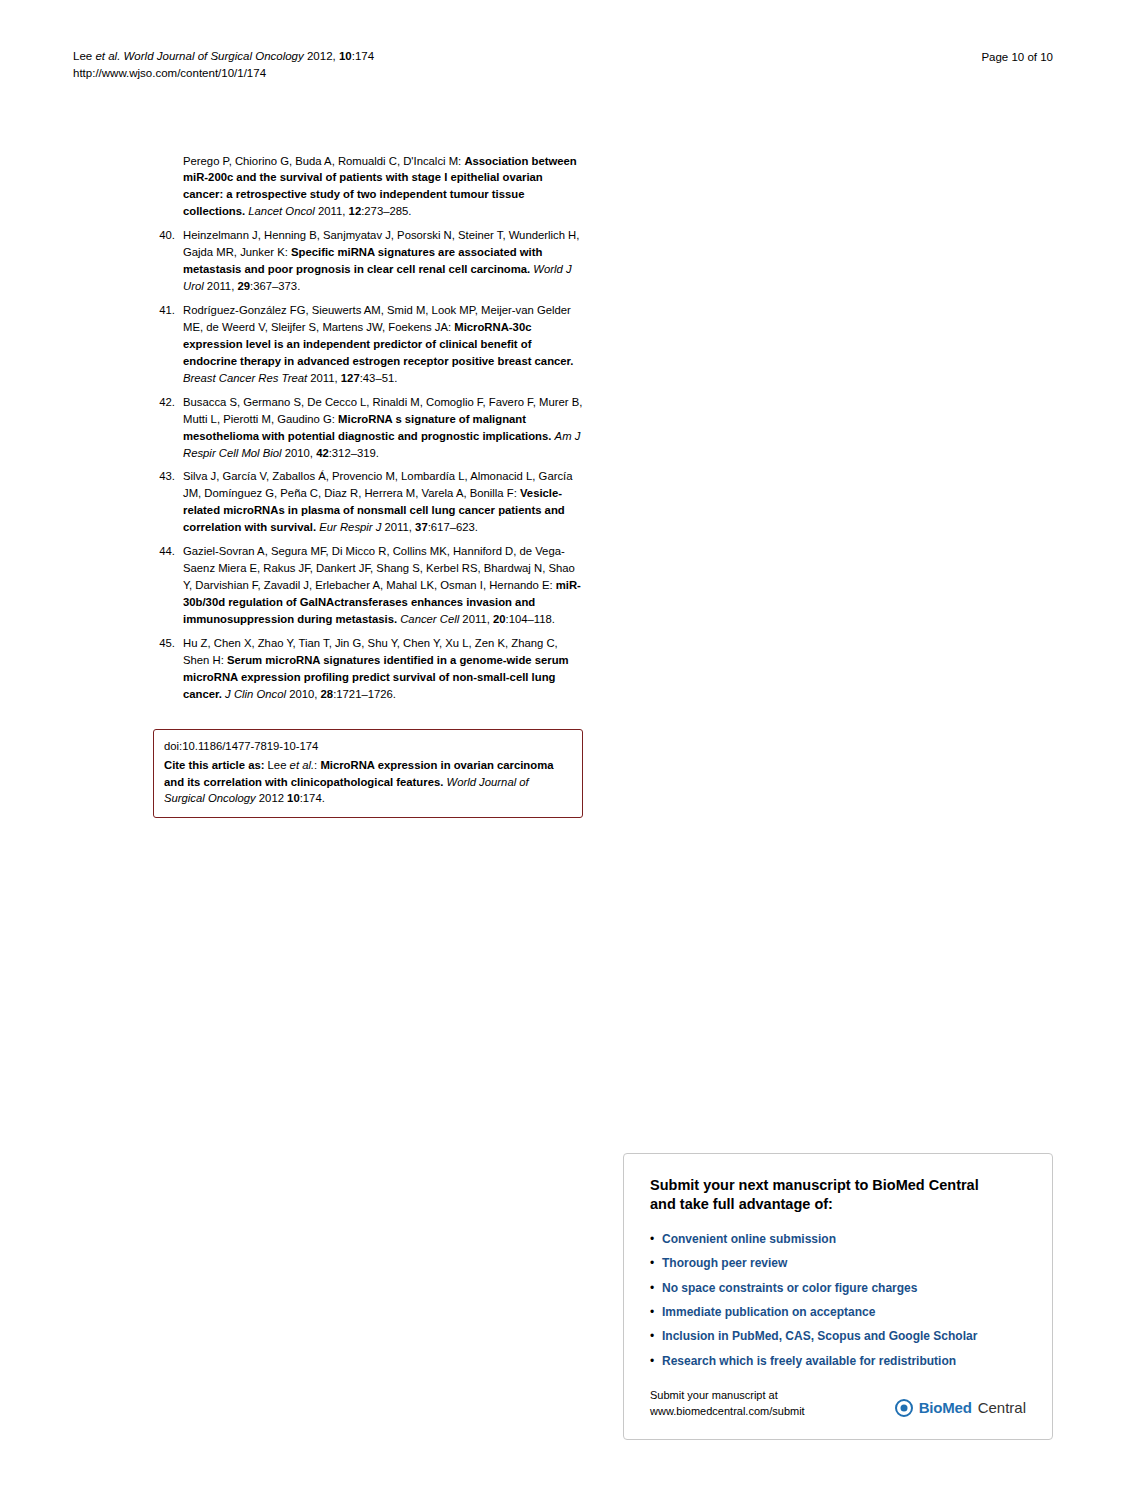Lee et al. World Journal of Surgical Oncology 2012, 10:174
http://www.wjso.com/content/10/1/174
Page 10 of 10
Perego P, Chiorino G, Buda A, Romualdi C, D'Incalci M: Association between miR-200c and the survival of patients with stage I epithelial ovarian cancer: a retrospective study of two independent tumour tissue collections. Lancet Oncol 2011, 12:273–285.
40. Heinzelmann J, Henning B, Sanjmyatav J, Posorski N, Steiner T, Wunderlich H, Gajda MR, Junker K: Specific miRNA signatures are associated with metastasis and poor prognosis in clear cell renal cell carcinoma. World J Urol 2011, 29:367–373.
41. Rodríguez-González FG, Sieuwerts AM, Smid M, Look MP, Meijer-van Gelder ME, de Weerd V, Sleijfer S, Martens JW, Foekens JA: MicroRNA-30c expression level is an independent predictor of clinical benefit of endocrine therapy in advanced estrogen receptor positive breast cancer. Breast Cancer Res Treat 2011, 127:43–51.
42. Busacca S, Germano S, De Cecco L, Rinaldi M, Comoglio F, Favero F, Murer B, Mutti L, Pierotti M, Gaudino G: MicroRNA s signature of malignant mesothelioma with potential diagnostic and prognostic implications. Am J Respir Cell Mol Biol 2010, 42:312–319.
43. Silva J, García V, Zaballos Á, Provencio M, Lombardía L, Almonacid L, García JM, Domínguez G, Peña C, Diaz R, Herrera M, Varela A, Bonilla F: Vesicle-related microRNAs in plasma of nonsmall cell lung cancer patients and correlation with survival. Eur Respir J 2011, 37:617–623.
44. Gaziel-Sovran A, Segura MF, Di Micco R, Collins MK, Hanniford D, de Vega-Saenz Miera E, Rakus JF, Dankert JF, Shang S, Kerbel RS, Bhardwaj N, Shao Y, Darvishian F, Zavadil J, Erlebacher A, Mahal LK, Osman I, Hernando E: miR-30b/30d regulation of GalNActransferases enhances invasion and immunosuppression during metastasis. Cancer Cell 2011, 20:104–118.
45. Hu Z, Chen X, Zhao Y, Tian T, Jin G, Shu Y, Chen Y, Xu L, Zen K, Zhang C, Shen H: Serum microRNA signatures identified in a genome-wide serum microRNA expression profiling predict survival of non-small-cell lung cancer. J Clin Oncol 2010, 28:1721–1726.
doi:10.1186/1477-7819-10-174
Cite this article as: Lee et al.: MicroRNA expression in ovarian carcinoma and its correlation with clinicopathological features. World Journal of Surgical Oncology 2012 10:174.
Submit your next manuscript to BioMed Central
and take full advantage of:
Convenient online submission
Thorough peer review
No space constraints or color figure charges
Immediate publication on acceptance
Inclusion in PubMed, CAS, Scopus and Google Scholar
Research which is freely available for redistribution
Submit your manuscript at
www.biomedcentral.com/submit
BioMed Central